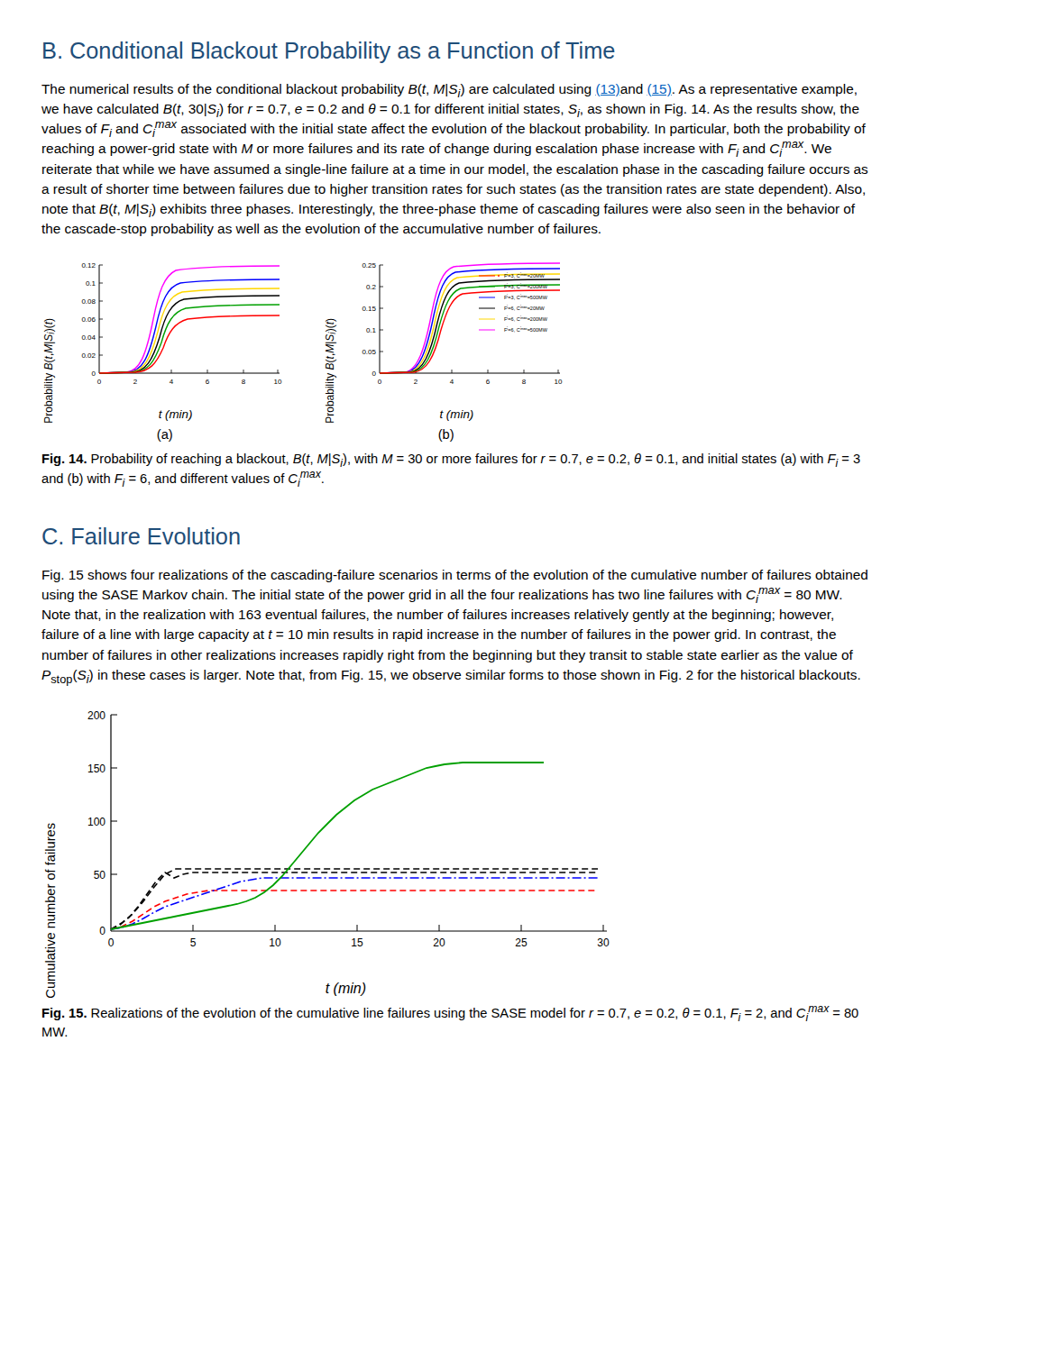B. Conditional Blackout Probability as a Function of Time
The numerical results of the conditional blackout probability B(t, M|Si) are calculated using (13) and (15). As a representative example, we have calculated B(t, 30|Si) for r = 0.7, e = 0.2 and θ = 0.1 for different initial states, Si, as shown in Fig. 14. As the results show, the values of Fi and Cimax associated with the initial state affect the evolution of the blackout probability. In particular, both the probability of reaching a power-grid state with M or more failures and its rate of change during escalation phase increase with Fi and Cimax. We reiterate that while we have assumed a single-line failure at a time in our model, the escalation phase in the cascading failure occurs as a result of shorter time between failures due to higher transition rates for such states (as the transition rates are state dependent). Also, note that B(t, M|Si) exhibits three phases. Interestingly, the three-phase theme of cascading failures were also seen in the behavior of the cascade-stop probability as well as the evolution of the accumulative number of failures.
Probability B(t,M|Si)(t)
0.12 0.1 0.08 0.06 0.04 0.02 0 0 2 4 6 8 10
t (min)
(a)
Probability B(t,M|Si)(t)
0.25 0.2 0.15 0.1 0.05 0 0 2 4 6 8 10 Fⁱ=3, Cⁱᵐᵃˣ=20MW Fⁱ=3, Cⁱᵐᵃˣ=200MW Fⁱ=3, Cⁱᵐᵃˣ=500MW Fⁱ=6, Cⁱᵐᵃˣ=20MW Fⁱ=6, Cⁱᵐᵃˣ=200MW Fⁱ=6, Cⁱᵐᵃˣ=500MW
t (min)
(b)
Fig. 14. Probability of reaching a blackout, B(t, M|Si), with M = 30 or more failures for r = 0.7, e = 0.2, θ = 0.1, and initial states (a) with Fi = 3 and (b) with Fi = 6, and different values of Cimax.
C. Failure Evolution
Fig. 15 shows four realizations of the cascading-failure scenarios in terms of the evolution of the cumulative number of failures obtained using the SASE Markov chain. The initial state of the power grid in all the four realizations has two line failures with Cimax = 80 MW. Note that, in the realization with 163 eventual failures, the number of failures increases relatively gently at the beginning; however, failure of a line with large capacity at t = 10 min results in rapid increase in the number of failures in the power grid. In contrast, the number of failures in other realizations increases rapidly right from the beginning but they transit to stable state earlier as the value of Pstop(Si) in these cases is larger. Note that, from Fig. 15, we observe similar forms to those shown in Fig. 2 for the historical blackouts.
Cumulative number of failures
200 150 100 50 0 0 5 10 15 20 25 30
t (min)
Fig. 15. Realizations of the evolution of the cumulative line failures using the SASE model for r = 0.7, e = 0.2, θ = 0.1, Fi = 2, and Cimax = 80 MW.